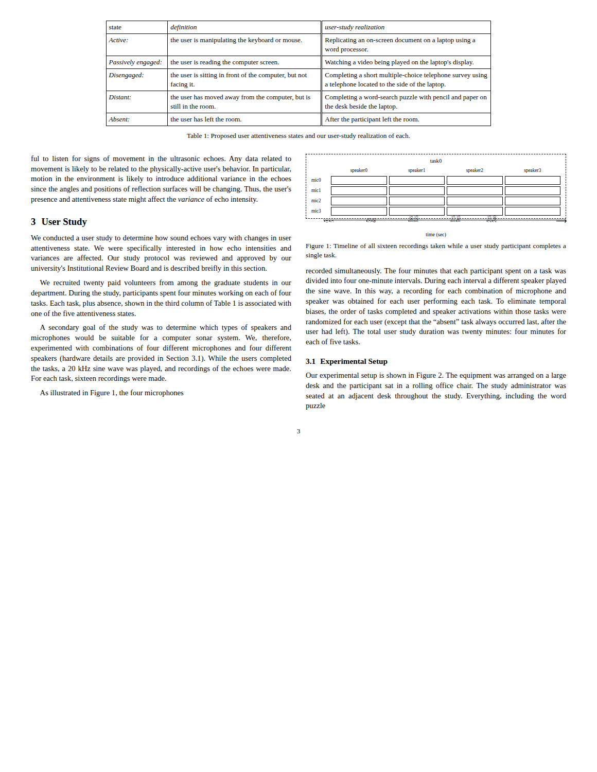| state | definition | user-study realization |
| --- | --- | --- |
| Active: | the user is manipulating the keyboard or mouse. | Replicating an on-screen document on a laptop using a word processor. |
| Passively engaged: | the user is reading the computer screen. | Watching a video being played on the laptop's display. |
| Disengaged: | the user is sitting in front of the computer, but not facing it. | Completing a short multiple-choice telephone survey using a telephone located to the side of the laptop. |
| Distant: | the user has moved away from the computer, but is still in the room. | Completing a word-search puzzle with pencil and paper on the desk beside the laptop. |
| Absent: | the user has left the room. | After the participant left the room. |
Table 1: Proposed user attentiveness states and our user-study realization of each.
ful to listen for signs of movement in the ultrasonic echoes. Any data related to movement is likely to be related to the physically-active user's behavior. In particular, motion in the environment is likely to introduce additional variance in the echoes since the angles and positions of reflection surfaces will be changing. Thus, the user's presence and attentiveness state might affect the variance of echo intensity.
3 User Study
We conducted a user study to determine how sound echoes vary with changes in user attentiveness state. We were specifically interested in how echo intensities and variances are affected. Our study protocol was reviewed and approved by our university's Institutional Review Board and is described breifly in this section.
We recruited twenty paid volunteers from among the graduate students in our department. During the study, participants spent four minutes working on each of four tasks. Each task, plus absence, shown in the third column of Table 1 is associated with one of the five attentiveness states.
A secondary goal of the study was to determine which types of speakers and microphones would be suitable for a computer sonar system. We, therefore, experimented with combinations of four different microphones and four different speakers (hardware details are provided in Section 3.1). While the users completed the tasks, a 20 kHz sine wave was played, and recordings of the echoes were made. For each task, sixteen recordings were made.
As illustrated in Figure 1, the four microphones
task0
| | speaker0 | speaker1 | speaker2 | speaker3 |
| mic0 | | | | |
| mic1 | | | | |
| mic2 | | | | |
| mic3 | | | | |
⟶
0
5
55
65
115
125
175
185
235
240
time (sec)
Figure 1: Timeline of all sixteen recordings taken while a user study participant completes a single task.
recorded simultaneously. The four minutes that each participant spent on a task was divided into four one-minute intervals. During each interval a different speaker played the sine wave. In this way, a recording for each combination of microphone and speaker was obtained for each user performing each task. To eliminate temporal biases, the order of tasks completed and speaker activations within those tasks were randomized for each user (except that the “absent” task always occurred last, after the user had left). The total user study duration was twenty minutes: four minutes for each of five tasks.
3.1 Experimental Setup
Our experimental setup is shown in Figure 2. The equipment was arranged on a large desk and the participant sat in a rolling office chair. The study administrator was seated at an adjacent desk throughout the study. Everything, including the word puzzle
3